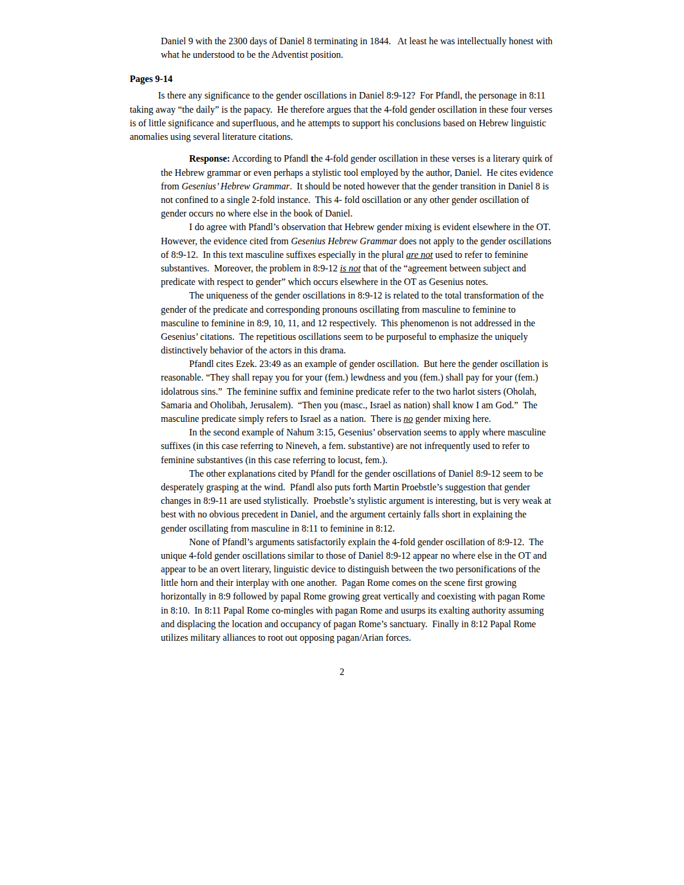Daniel 9 with the 2300 days of Daniel 8 terminating in 1844. At least he was intellectually honest with what he understood to be the Adventist position.
Pages 9-14
Is there any significance to the gender oscillations in Daniel 8:9-12? For Pfandl, the personage in 8:11 taking away “the daily” is the papacy. He therefore argues that the 4-fold gender oscillation in these four verses is of little significance and superfluous, and he attempts to support his conclusions based on Hebrew linguistic anomalies using several literature citations.
Response: According to Pfandl the 4-fold gender oscillation in these verses is a literary quirk of the Hebrew grammar or even perhaps a stylistic tool employed by the author, Daniel. He cites evidence from Gesenius’ Hebrew Grammar. It should be noted however that the gender transition in Daniel 8 is not confined to a single 2-fold instance. This 4- fold oscillation or any other gender oscillation of gender occurs no where else in the book of Daniel.
I do agree with Pfandl’s observation that Hebrew gender mixing is evident elsewhere in the OT. However, the evidence cited from Gesenius Hebrew Grammar does not apply to the gender oscillations of 8:9-12. In this text masculine suffixes especially in the plural are not used to refer to feminine substantives. Moreover, the problem in 8:9-12 is not that of the “agreement between subject and predicate with respect to gender” which occurs elsewhere in the OT as Gesenius notes.
The uniqueness of the gender oscillations in 8:9-12 is related to the total transformation of the gender of the predicate and corresponding pronouns oscillating from masculine to feminine to masculine to feminine in 8:9, 10, 11, and 12 respectively. This phenomenon is not addressed in the Gesenius’ citations. The repetitious oscillations seem to be purposeful to emphasize the uniquely distinctively behavior of the actors in this drama.
Pfandl cites Ezek. 23:49 as an example of gender oscillation. But here the gender oscillation is reasonable. “They shall repay you for your (fem.) lewdness and you (fem.) shall pay for your (fem.) idolatrous sins.” The feminine suffix and feminine predicate refer to the two harlot sisters (Oholah, Samaria and Oholibah, Jerusalem). “Then you (masc., Israel as nation) shall know I am God.” The masculine predicate simply refers to Israel as a nation. There is no gender mixing here.
In the second example of Nahum 3:15, Gesenius’ observation seems to apply where masculine suffixes (in this case referring to Nineveh, a fem. substantive) are not infrequently used to refer to feminine substantives (in this case referring to locust, fem.).
The other explanations cited by Pfandl for the gender oscillations of Daniel 8:9-12 seem to be desperately grasping at the wind. Pfandl also puts forth Martin Proebstle’s suggestion that gender changes in 8:9-11 are used stylistically. Proebstle’s stylistic argument is interesting, but is very weak at best with no obvious precedent in Daniel, and the argument certainly falls short in explaining the gender oscillating from masculine in 8:11 to feminine in 8:12.
None of Pfandl’s arguments satisfactorily explain the 4-fold gender oscillation of 8:9-12. The unique 4-fold gender oscillations similar to those of Daniel 8:9-12 appear no where else in the OT and appear to be an overt literary, linguistic device to distinguish between the two personifications of the little horn and their interplay with one another. Pagan Rome comes on the scene first growing horizontally in 8:9 followed by papal Rome growing great vertically and coexisting with pagan Rome in 8:10. In 8:11 Papal Rome co-mingles with pagan Rome and usurps its exalting authority assuming and displacing the location and occupancy of pagan Rome’s sanctuary. Finally in 8:12 Papal Rome utilizes military alliances to root out opposing pagan/Arian forces.
2